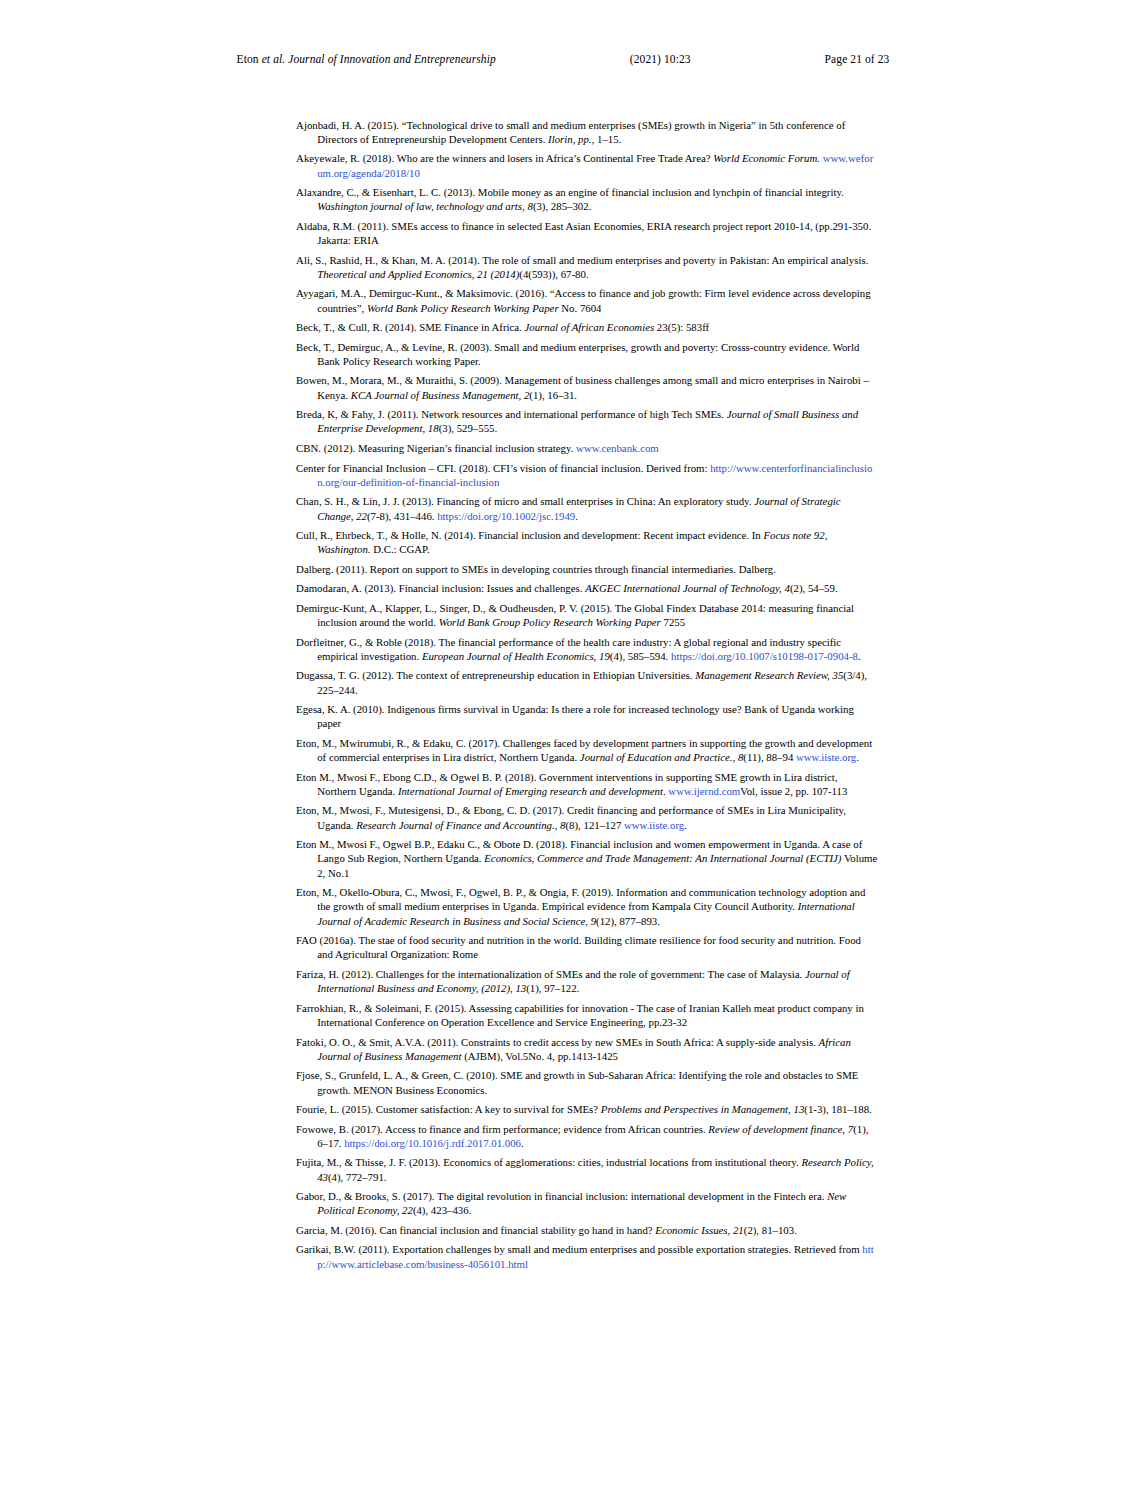Eton et al. Journal of Innovation and Entrepreneurship
(2021) 10:23
Page 21 of 23
Ajonbadi, H. A. (2015). “Technological drive to small and medium enterprises (SMEs) growth in Nigeria” in 5th conference of Directors of Entrepreneurship Development Centers. Ilorin, pp., 1–15.
Akeyewale, R. (2018). Who are the winners and losers in Africa’s Continental Free Trade Area? World Economic Forum. www.weforum.org/agenda/2018/10
Alaxandre, C., & Eisenhart, L. C. (2013). Mobile money as an engine of financial inclusion and lynchpin of financial integrity. Washington journal of law, technology and arts, 8(3), 285–302.
Aldaba, R.M. (2011). SMEs access to finance in selected East Asian Economies, ERIA research project report 2010-14, (pp.291-350. Jakarta: ERIA
Ali, S., Rashid, H., & Khan, M. A. (2014). The role of small and medium enterprises and poverty in Pakistan: An empirical analysis. Theoretical and Applied Economics, 21 (2014)(4(593)), 67-80.
Ayyagari, M.A., Demirguc-Kunt., & Maksimovic. (2016). “Access to finance and job growth: Firm level evidence across developing countries”, World Bank Policy Research Working Paper No. 7604
Beck, T., & Cull, R. (2014). SME Finance in Africa. Journal of African Economies 23(5): 583ff
Beck, T., Demirguc, A., & Levine, R. (2003). Small and medium enterprises, growth and poverty: Crosss-country evidence. World Bank Policy Research working Paper.
Bowen, M., Morara, M., & Muraithi, S. (2009). Management of business challenges among small and micro enterprises in Nairobi – Kenya. KCA Journal of Business Management, 2(1), 16–31.
Breda, K, & Fahy, J. (2011). Network resources and international performance of high Tech SMEs. Journal of Small Business and Enterprise Development, 18(3), 529–555.
CBN. (2012). Measuring Nigerian’s financial inclusion strategy. www.cenbank.com
Center for Financial Inclusion – CFI. (2018). CFI’s vision of financial inclusion. Derived from: http://www.centerforfinancialinclusion.org/our-definition-of-financial-inclusion
Chan, S. H., & Lin, J. J. (2013). Financing of micro and small enterprises in China: An exploratory study. Journal of Strategic Change, 22(7-8), 431–446. https://doi.org/10.1002/jsc.1949.
Cull, R., Ehrbeck, T., & Holle, N. (2014). Financial inclusion and development: Recent impact evidence. In Focus note 92, Washington. D.C.: CGAP.
Dalberg. (2011). Report on support to SMEs in developing countries through financial intermediaries. Dalberg.
Damodaran, A. (2013). Financial inclusion: Issues and challenges. AKGEC International Journal of Technology, 4(2), 54–59.
Demirguc-Kunt, A., Klapper, L., Singer, D., & Oudheusden, P. V. (2015). The Global Findex Database 2014: measuring financial inclusion around the world. World Bank Group Policy Research Working Paper 7255
Dorfleitner, G., & Roble (2018). The financial performance of the health care industry: A global regional and industry specific empirical investigation. European Journal of Health Economics, 19(4), 585–594. https://doi.org/10.1007/s10198-017-0904-8.
Dugassa, T. G. (2012). The context of entrepreneurship education in Ethiopian Universities. Management Research Review, 35(3/4), 225–244.
Egesa, K. A. (2010). Indigenous firms survival in Uganda: Is there a role for increased technology use? Bank of Uganda working paper
Eton, M., Mwirumubi, R., & Edaku, C. (2017). Challenges faced by development partners in supporting the growth and development of commercial enterprises in Lira district, Northern Uganda. Journal of Education and Practice., 8(11), 88–94 www.iiste.org.
Eton M., Mwosi F., Ebong C.D., & Ogwel B. P. (2018). Government interventions in supporting SME growth in Lira district, Northern Uganda. International Journal of Emerging research and development. www.ijernd.com Vol, issue 2, pp. 107-113
Eton, M., Mwosi, F., Mutesigensi, D., & Ebong, C. D. (2017). Credit financing and performance of SMEs in Lira Municipality, Uganda. Research Journal of Finance and Accounting., 8(8), 121–127 www.iiste.org.
Eton M., Mwosi F., Ogwel B.P., Edaku C., & Obote D. (2018). Financial inclusion and women empowerment in Uganda. A case of Lango Sub Region, Northern Uganda. Economics, Commerce and Trade Management: An International Journal (ECTIJ) Volume 2, No.1
Eton, M., Okello-Obura, C., Mwosi, F., Ogwel, B. P., & Ongia, F. (2019). Information and communication technology adoption and the growth of small medium enterprises in Uganda. Empirical evidence from Kampala City Council Authority. International Journal of Academic Research in Business and Social Science, 9(12), 877–893.
FAO (2016a). The stae of food security and nutrition in the world. Building climate resilience for food security and nutrition. Food and Agricultural Organization: Rome
Fariza, H. (2012). Challenges for the internationalization of SMEs and the role of government: The case of Malaysia. Journal of International Business and Economy, (2012), 13(1), 97–122.
Farrokhian, R., & Soleimani, F. (2015). Assessing capabilities for innovation - The case of Iranian Kalleh meat product company in International Conference on Operation Excellence and Service Engineering, pp.23-32
Fatoki, O. O., & Smit, A.V.A. (2011). Constraints to credit access by new SMEs in South Africa: A supply-side analysis. African Journal of Business Management (AJBM), Vol.5No. 4, pp.1413-1425
Fjose, S., Grunfeld, L. A., & Green, C. (2010). SME and growth in Sub-Saharan Africa: Identifying the role and obstacles to SME growth. MENON Business Economics.
Fourie, L. (2015). Customer satisfaction: A key to survival for SMEs? Problems and Perspectives in Management, 13(1-3), 181–188.
Fowowe, B. (2017). Access to finance and firm performance; evidence from African countries. Review of development finance, 7(1), 6–17. https://doi.org/10.1016/j.rdf.2017.01.006.
Fujita, M., & Thisse, J. F. (2013). Economics of agglomerations: cities, industrial locations from institutional theory. Research Policy, 43(4), 772–791.
Gabor, D., & Brooks, S. (2017). The digital revolution in financial inclusion: international development in the Fintech era. New Political Economy, 22(4), 423–436.
Garcia, M. (2016). Can financial inclusion and financial stability go hand in hand? Economic Issues, 21(2), 81–103.
Garikai, B.W. (2011). Exportation challenges by small and medium enterprises and possible exportation strategies. Retrieved from http://www.articlebase.com/business-4056101.html